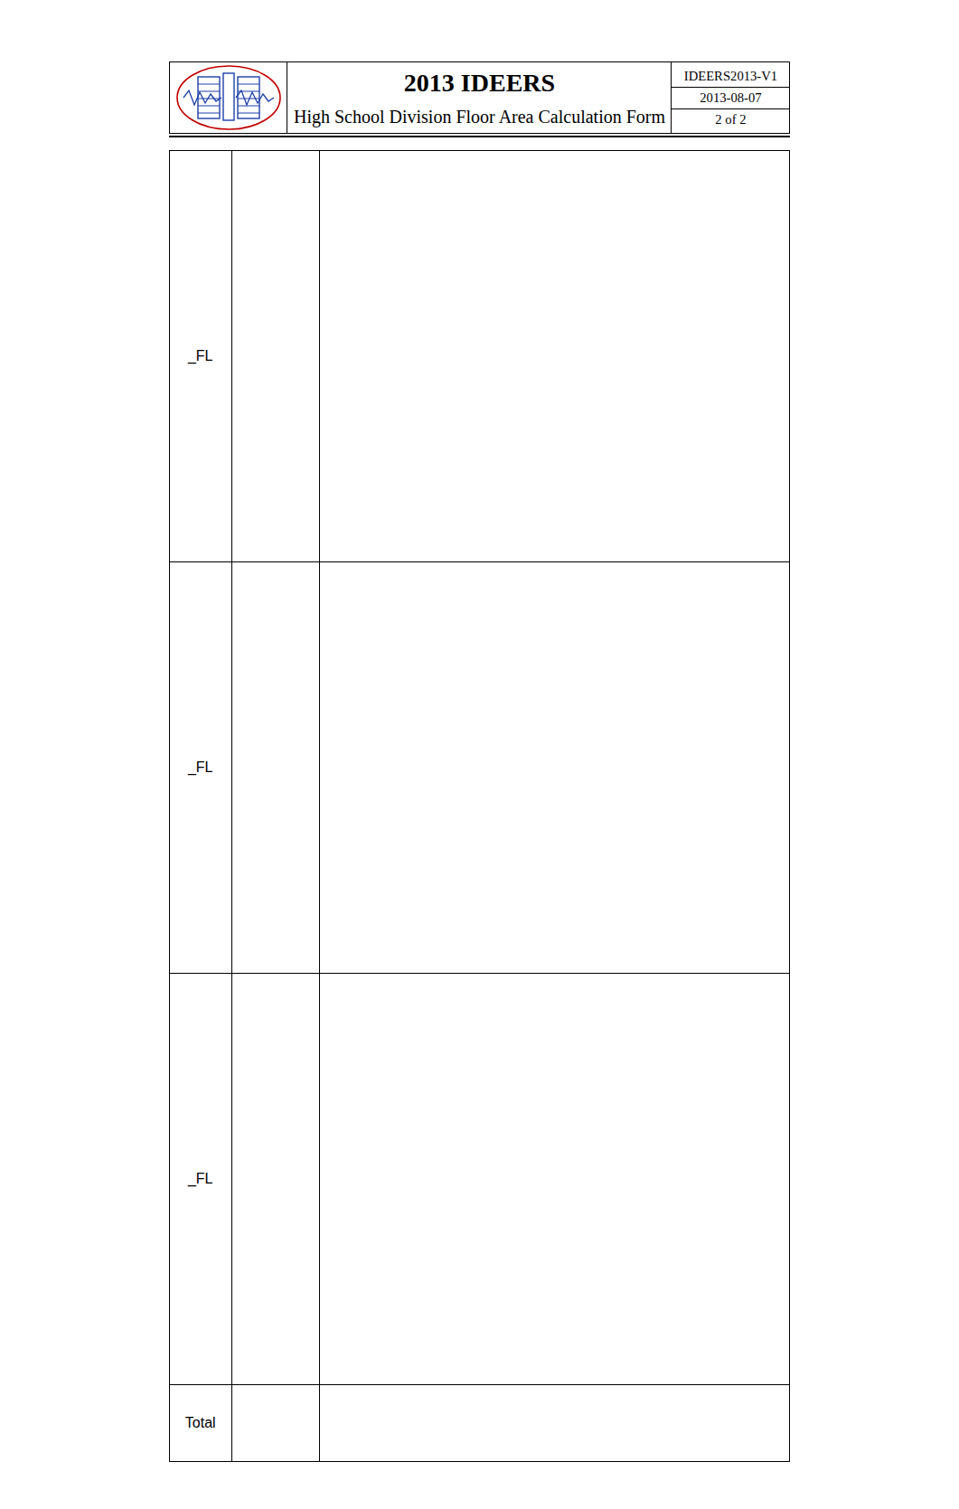| | 2013 IDEERS High School Division Floor Area Calculation Form | / IDEERS2013-V1 / / 2013-08-07 / / 2 of 2 / |
| _FL | | |
| _FL | | |
| _FL | | |
| Total | | |